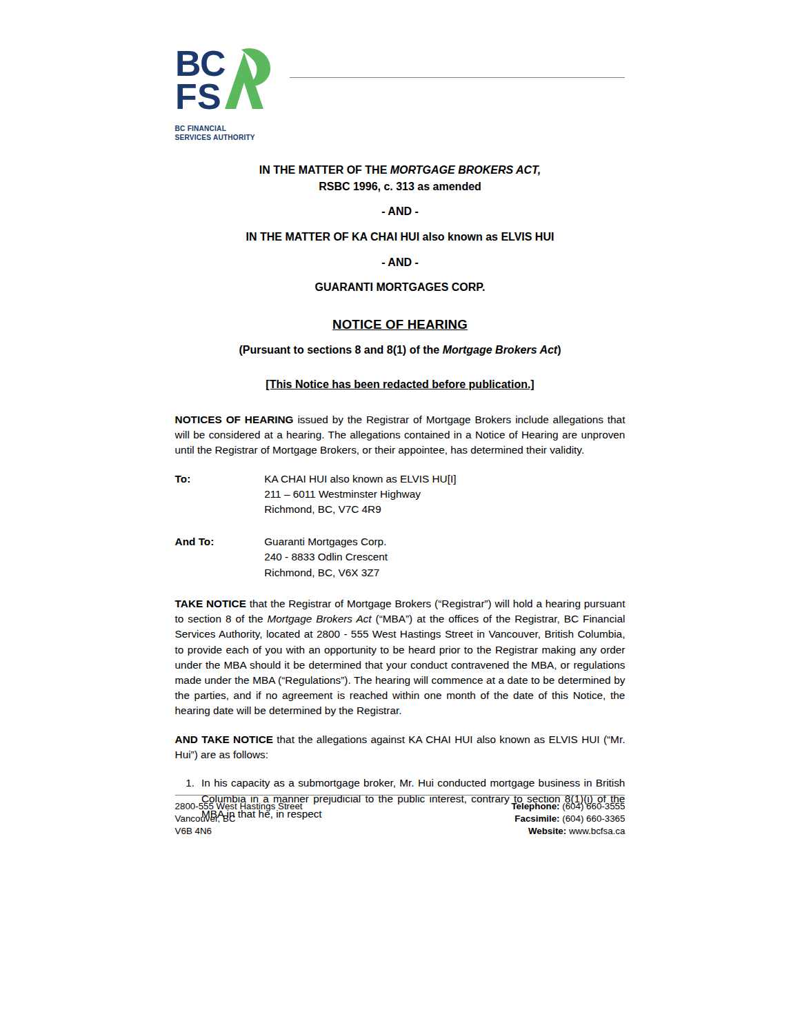B C F S
BC Financial
Services Authority
IN THE MATTER OF THE MORTGAGE BROKERS ACT,
RSBC 1996, c. 313 as amended
- AND -
IN THE MATTER OF KA CHAI HUI also known as ELVIS HUI
- AND -
GUARANTI MORTGAGES CORP.
NOTICE OF HEARING
(Pursuant to sections 8 and 8(1) of the Mortgage Brokers Act)
[This Notice has been redacted before publication.]
NOTICES OF HEARING issued by the Registrar of Mortgage Brokers include allegations that will be considered at a hearing. The allegations contained in a Notice of Hearing are unproven until the Registrar of Mortgage Brokers, or their appointee, has determined their validity.
| To: | KA CHAI HUI also known as ELVIS HU[I] 211 – 6011 Westminster Highway Richmond, BC, V7C 4R9 |
| And To: | Guaranti Mortgages Corp. 240 - 8833 Odlin Crescent Richmond, BC, V6X 3Z7 |
TAKE NOTICE that the Registrar of Mortgage Brokers (“Registrar”) will hold a hearing pursuant to section 8 of the Mortgage Brokers Act (“MBA”) at the offices of the Registrar, BC Financial Services Authority, located at 2800 - 555 West Hastings Street in Vancouver, British Columbia, to provide each of you with an opportunity to be heard prior to the Registrar making any order under the MBA should it be determined that your conduct contravened the MBA, or regulations made under the MBA (“Regulations”). The hearing will commence at a date to be determined by the parties, and if no agreement is reached within one month of the date of this Notice, the hearing date will be determined by the Registrar.
AND TAKE NOTICE that the allegations against KA CHAI HUI also known as ELVIS HUI (“Mr. Hui”) are as follows:
In his capacity as a submortgage broker, Mr. Hui conducted mortgage business in British Columbia in a manner prejudicial to the public interest, contrary to section 8(1)(i) of the MBA in that he, in respect
2800-555 West Hastings Street
Vancouver, BC
V6B 4N6
Telephone: (604) 660-3555
Facsimile: (604) 660-3365
Website: www.bcfsa.ca